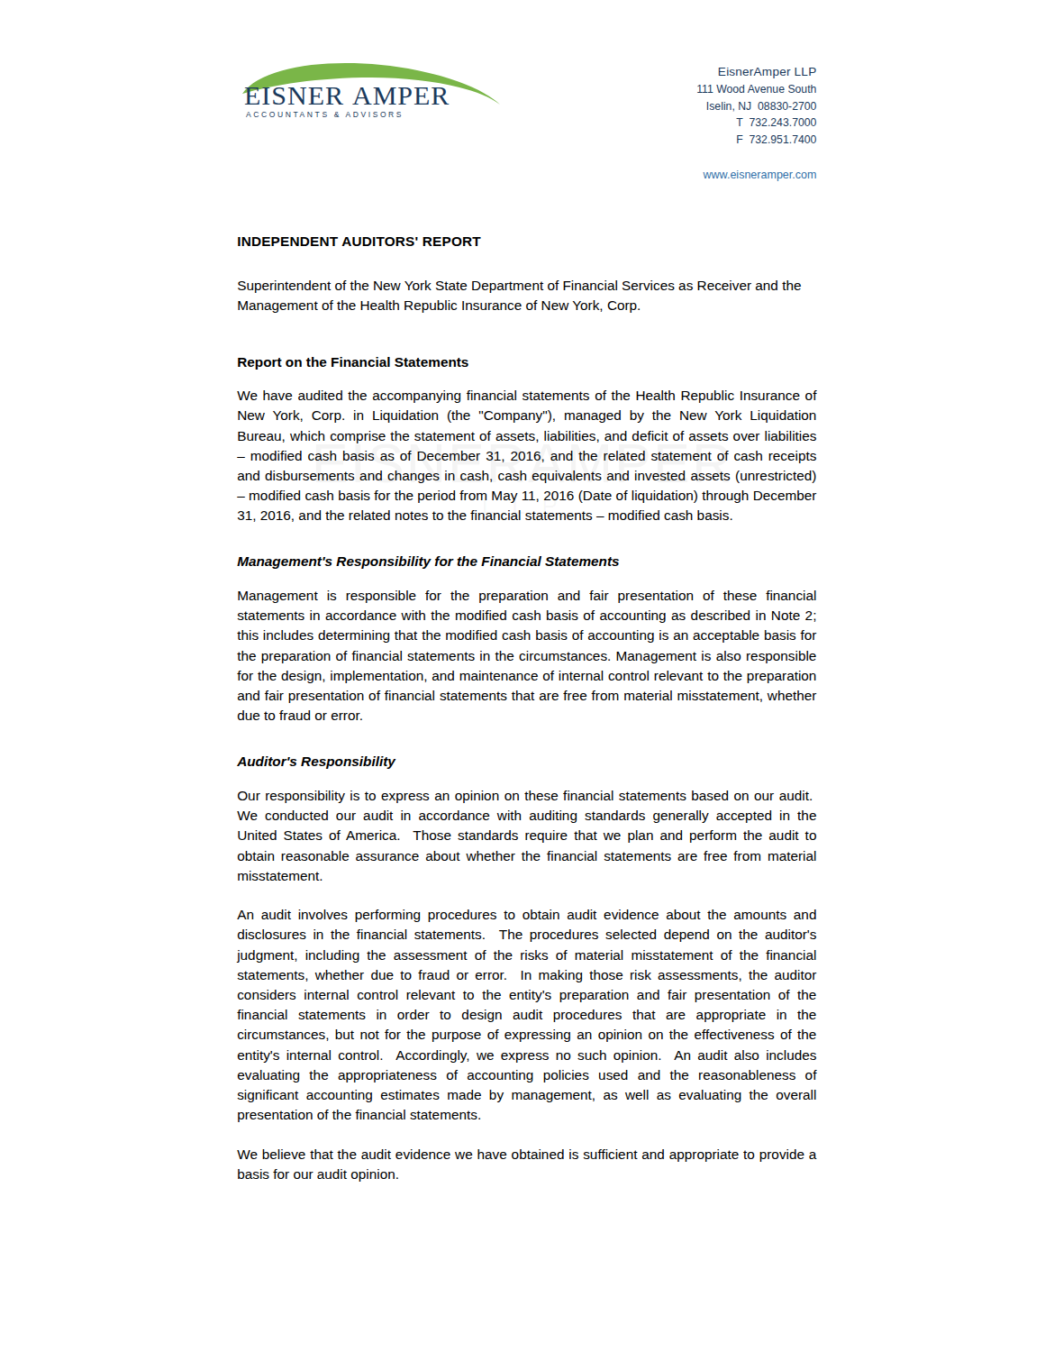EISNER AMPER ACCOUNTANTS & ADVISORS
EisnerAmper LLP
111 Wood Avenue South
Iselin, NJ 08830-2700
T 732.243.7000
F 732.951.7400
www.eisneramper.com
EISNERAMPER L L P
INDEPENDENT AUDITORS' REPORT
Superintendent of the New York State Department of Financial Services as Receiver and the
Management of the Health Republic Insurance of New York, Corp.
Report on the Financial Statements
We have audited the accompanying financial statements of the Health Republic Insurance of New York, Corp. in Liquidation (the "Company"), managed by the New York Liquidation Bureau, which comprise the statement of assets, liabilities, and deficit of assets over liabilities – modified cash basis as of December 31, 2016, and the related statement of cash receipts and disbursements and changes in cash, cash equivalents and invested assets (unrestricted) – modified cash basis for the period from May 11, 2016 (Date of liquidation) through December 31, 2016, and the related notes to the financial statements – modified cash basis.
Management's Responsibility for the Financial Statements
Management is responsible for the preparation and fair presentation of these financial statements in accordance with the modified cash basis of accounting as described in Note 2; this includes determining that the modified cash basis of accounting is an acceptable basis for the preparation of financial statements in the circumstances. Management is also responsible for the design, implementation, and maintenance of internal control relevant to the preparation and fair presentation of financial statements that are free from material misstatement, whether due to fraud or error.
Auditor's Responsibility
Our responsibility is to express an opinion on these financial statements based on our audit. We conducted our audit in accordance with auditing standards generally accepted in the United States of America. Those standards require that we plan and perform the audit to obtain reasonable assurance about whether the financial statements are free from material misstatement.
An audit involves performing procedures to obtain audit evidence about the amounts and disclosures in the financial statements. The procedures selected depend on the auditor's judgment, including the assessment of the risks of material misstatement of the financial statements, whether due to fraud or error. In making those risk assessments, the auditor considers internal control relevant to the entity's preparation and fair presentation of the financial statements in order to design audit procedures that are appropriate in the circumstances, but not for the purpose of expressing an opinion on the effectiveness of the entity's internal control. Accordingly, we express no such opinion. An audit also includes evaluating the appropriateness of accounting policies used and the reasonableness of significant accounting estimates made by management, as well as evaluating the overall presentation of the financial statements.
We believe that the audit evidence we have obtained is sufficient and appropriate to provide a basis for our audit opinion.